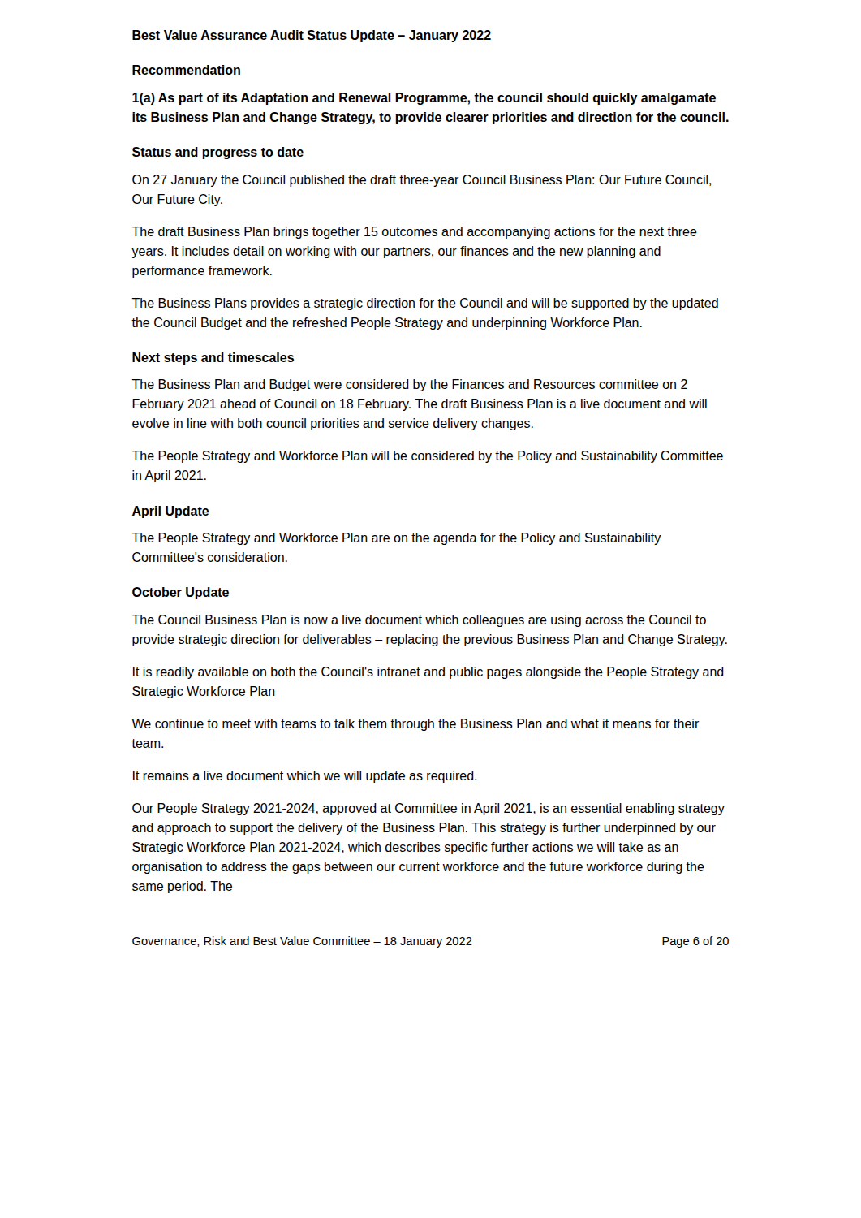Best Value Assurance Audit Status Update – January 2022
Recommendation
1(a) As part of its Adaptation and Renewal Programme, the council should quickly amalgamate its Business Plan and Change Strategy, to provide clearer priorities and direction for the council.
Status and progress to date
On 27 January the Council published the draft three-year Council Business Plan: Our Future Council, Our Future City.
The draft Business Plan brings together 15 outcomes and accompanying actions for the next three years. It includes detail on working with our partners, our finances and the new planning and performance framework.
The Business Plans provides a strategic direction for the Council and will be supported by the updated the Council Budget and the refreshed People Strategy and underpinning Workforce Plan.
Next steps and timescales
The Business Plan and Budget were considered by the Finances and Resources committee on 2 February 2021 ahead of Council on 18 February. The draft Business Plan is a live document and will evolve in line with both council priorities and service delivery changes.
The People Strategy and Workforce Plan will be considered by the Policy and Sustainability Committee in April 2021.
April Update
The People Strategy and Workforce Plan are on the agenda for the Policy and Sustainability Committee's consideration.
October Update
The Council Business Plan is now a live document which colleagues are using across the Council to provide strategic direction for deliverables – replacing the previous Business Plan and Change Strategy.
It is readily available on both the Council's intranet and public pages alongside the People Strategy and Strategic Workforce Plan
We continue to meet with teams to talk them through the Business Plan and what it means for their team.
It remains a live document which we will update as required.
Our People Strategy 2021-2024, approved at Committee in April 2021, is an essential enabling strategy and approach to support the delivery of the Business Plan. This strategy is further underpinned by our Strategic Workforce Plan 2021-2024, which describes specific further actions we will take as an organisation to address the gaps between our current workforce and the future workforce during the same period. The
Governance, Risk and Best Value Committee – 18 January 2022 Page 6 of 20